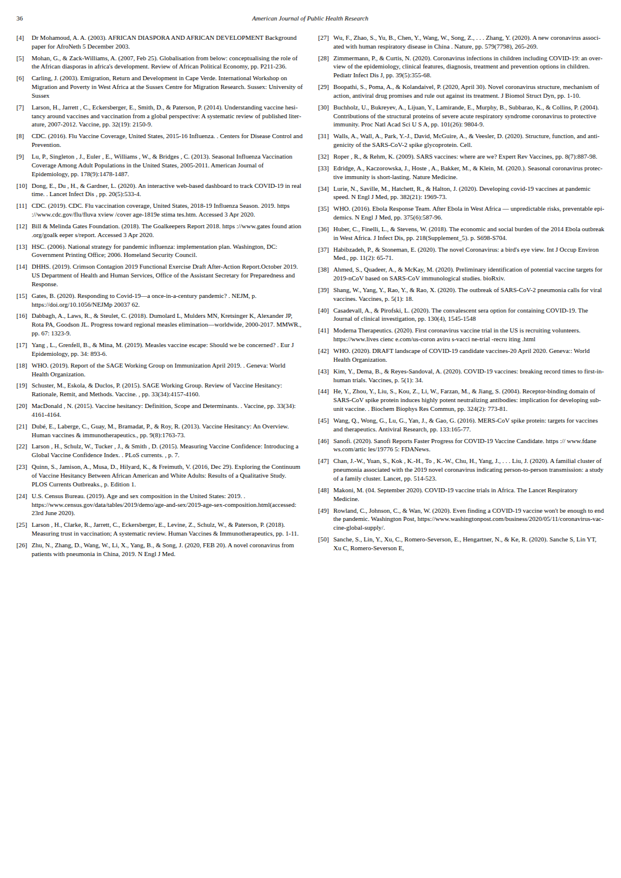36 American Journal of Public Health Research
[4] Dr Mohamoud, A. A. (2003). AFRICAN DIASPORA AND AFRICAN DEVELOPMENT Background paper for AfroNeth 5 December 2003.
[5] Mohan, G., & Zack‐Williams, A. (2007, Feb 25). Globalisation from below: conceptualising the role of the African diasporas in africa's development. Review of African Political Economy, pp. P211-236.
[6] Carling, J. (2003). Emigration, Return and Development in Cape Verde. International Workshop on Migration and Poverty in West Africa at the Sussex Centre for Migration Research. Sussex: University of Sussex
[7] Larson, H., Jarrett , C., Eckersberger, E., Smith, D., & Paterson, P. (2014). Understanding vaccine hesitancy around vaccines and vaccination from a global perspective: A systematic review of published literature, 2007-2012. Vaccine, pp. 32(19): 2150-9.
[8] CDC. (2016). Flu Vaccine Coverage, United States, 2015-16 Influenza. . Centers for Disease Control and Prevention.
[9] Lu, P., Singleton , J., Euler , E., Williams , W., & Bridges , C. (2013). Seasonal Influenza Vaccination Coverage Among Adult Populations in the United States, 2005-2011. American Journal of Epidemiology, pp. 178(9):1478-1487.
[10] Dong, E., Du , H., & Gardner, L. (2020). An interactive web-based dashboard to track COVID-19 in real time. . Lancet Infect Dis , pp. 20(5):533-4.
[11] CDC. (2019). CDC. Flu vaccination coverage, United States, 2018-19 Influenza Season. 2019. https ://www.cdc.gov/flu/fluva xview /cover age-1819e stima tes.htm. Accessed 3 Apr 2020.
[12] Bill & Melinda Gates Foundation. (2018). The Goalkeepers Report 2018. https ://www.gates found ation .org/goalk eeper s/report. Accessed 3 Apr 2020.
[13] HSC. (2006). National strategy for pandemic influenza: implementation plan. Washington, DC: Government Printing Office; 2006. Homeland Security Council.
[14] DHHS. (2019). Crimson Contagion 2019 Functional Exercise Draft After-Action Report.October 2019. US Department of Health and Human Services, Office of the Assistant Secretary for Preparedness and Response.
[15] Gates, B. (2020). Responding to Covid-19—a once-in-a-century pandemic? . NEJM, p. https://doi.org/10.1056/NEJMp 20037 62.
[16] Dabbagh, A., Laws, R., & Steulet, C. (2018). Dumolard L, Mulders MN, Kretsinger K, Alexander JP, Rota PA, Goodson JL. Progress toward regional measles elimination—worldwide, 2000-2017. MMWR., pp. 67: 1323-9.
[17] Yang , L., Grenfell, B., & Mina, M. (2019). Measles vaccine escape: Should we be concerned? . Eur J Epidemiology, pp. 34: 893-6.
[18] WHO. (2019). Report of the SAGE Working Group on Immunization April 2019. . Geneva: World Health Organization.
[19] Schuster, M., Eskola, & Duclos, P. (2015). SAGE Working Group. Review of Vaccine Hesitancy: Rationale, Remit, and Methods. Vaccine. , pp. 33(34):4157-4160.
[20] MacDonald , N. (2015). Vaccine hesitancy: Definition, Scope and Determinants. . Vaccine, pp. 33(34): 4161-4164.
[21] Dubé, E., Laberge, C., Guay, M., Bramadat, P., & Roy, R. (2013). Vaccine Hesitancy: An Overview. Human vaccines & immunotherapeutics., pp. 9(8):1763-73.
[22] Larson , H., Schulz, W., Tucker , J., & Smith , D. (2015). Measuring Vaccine Confidence: Introducing a Global Vaccine Confidence Index. . PLoS currents. , p. 7.
[23] Quinn, S., Jamison, A., Musa, D., Hilyard, K., & Freimuth, V. (2016, Dec 29). Exploring the Continuum of Vaccine Hesitancy Between African American and White Adults: Results of a Qualitative Study. PLOS Currents Outbreaks., p. Edition 1.
[24] U.S. Census Bureau. (2019). Age and sex composition in the United States: 2019. . https://www.census.gov/data/tables/2019/demo/age-and-sex/2019-age-sex-composition.html(accessed: 23rd June 2020).
[25] Larson , H., Clarke, R., Jarrett, C., Eckersberger, E., Levine, Z., Schulz, W., & Paterson, P. (2018). Measuring trust in vaccination; A systematic review. Human Vaccines & Immunotherapeutics, pp. 1-11.
[26] Zhu, N., Zhang, D., Wang, W., Li, X., Yang, B., & Song, J. (2020, FEB 20). A novel coronavirus from patients with pneumonia in China, 2019. N Engl J Med.
[27] Wu, F., Zhao, S., Yu, B., Chen, Y., Wang, W., Song, Z., . . . Zhang, Y. (2020). A new coronavirus associated with human respiratory disease in China . Nature, pp. 579(7798), 265-269.
[28] Zimmermann, P., & Curtis, N. (2020). Coronavirus infections in children including COVID-19: an overview of the epidemiology, clinical features, diagnosis, treatment and prevention options in children. Pediatr Infect Dis J, pp. 39(5):355-68.
[29] Boopathi, S., Poma, A., & Kolandaivel, P. (2020, April 30). Novel coronavirus structure, mechanism of action, antiviral drug promises and rule out against its treatment. J Biomol Struct Dyn, pp. 1-10.
[30] Buchholz, U., Bukreyev, A., Lijuan, Y., Lamirande, E., Murphy, B., Subbarao, K., & Collins, P. (2004). Contributions of the structural proteins of severe acute respiratory syndrome coronavirus to protective immunity. Proc Natl Acad Sci U S A, pp. 101(26): 9804-9.
[31] Walls, A., Wall, A., Park, Y.-J., David, McGuire, A., & Veesler, D. (2020). Structure, function, and antigenicity of the SARS-CoV-2 spike glycoprotein. Cell.
[32] Roper , R., & Rehm, K. (2009). SARS vaccines: where are we? Expert Rev Vaccines, pp. 8(7):887-98.
[33] Edridge, A., Kaczorowska, J., Hoste , A., Bakker, M., & Klein, M. (2020.). Seasonal coronavirus protective immunity is short-lasting. Nature Medicine.
[34] Lurie, N., Saville, M., Hatchett, R., & Halton, J. (2020). Developing covid-19 vaccines at pandemic speed. N Engl J Med, pp. 382(21): 1969-73.
[35] WHO. (2016). Ebola Response Team. After Ebola in West Africa — unpredictable risks, preventable epidemics. N Engl J Med, pp. 375(6):587-96.
[36] Huber, C., Finelli, L., & Stevens, W. (2018). The economic and social burden of the 2014 Ebola outbreak in West Africa. J Infect Dis, pp. 218(Supplement_5). p. S698-S704.
[37] Habibzadeh, P., & Stoneman, E. (2020). The novel Coronavirus: a bird's eye view. Int J Occup Environ Med., pp. 11(2): 65-71.
[38] Ahmed, S., Quadeer, A., & McKay, M. (2020). Preliminary identification of potential vaccine targets for 2019-nCoV based on SARS-CoV immunological studies. bioRxiv.
[39] Shang, W., Yang, Y., Rao, Y., & Rao, X. (2020). The outbreak of SARS-CoV-2 pneumonia calls for viral vaccines. Vaccines, p. 5(1): 18.
[40] Casadevall, A., & Pirofski, L. (2020). The convalescent sera option for containing COVID-19. The Journal of clinical investigation, pp. 130(4), 1545-1548
[41] Moderna Therapeutics. (2020). First coronavirus vaccine trial in the US is recruiting volunteers. https://www.lives cienc e.com/us-coron aviru s-vacci ne-trial -recru iting .html
[42] WHO. (2020). DRAFT landscape of COVID-19 candidate vaccines-20 April 2020. Geneva:: World Health Organization.
[43] Kim, Y., Dema, B., & Reyes-Sandoval, A. (2020). COVID-19 vaccines: breaking record times to first-in-human trials. Vaccines, p. 5(1): 34.
[44] He, Y., Zhou, Y., Liu, S., Kou, Z., Li, W., Farzan, M., & Jiang, S. (2004). Receptor-binding domain of SARS-CoV spike protein induces highly potent neutralizing antibodies: implication for developing subunit vaccine. . Biochem Biophys Res Commun, pp. 324(2): 773-81.
[45] Wang, Q., Wong, G., Lu, G., Yan, J., & Gao, G. (2016). MERS-CoV spike protein: targets for vaccines and therapeutics. Antiviral Research, pp. 133:165-77.
[46] Sanofi. (2020). Sanofi Reports Faster Progress for COVID-19 Vaccine Candidate. https :// www.fdane ws.com/artic les/19776 5: FDANews.
[47] Chan, J.-W., Yuan, S., Kok , K.-H., To , K.-W., Chu, H., Yang, J., . . . Liu, J. (2020). A familial cluster of pneumonia associated with the 2019 novel coronavirus indicating person-to-person transmission: a study of a family cluster. Lancet, pp. 514-523.
[48] Makoni, M. (04. September 2020). COVID-19 vaccine trials in Africa. The Lancet Respiratory Medicine.
[49] Rowland, C., Johnson, C., & Wan, W. (2020). Even finding a COVID-19 vaccine won't be enough to end the pandemic. Washington Post, https://www.washingtonpost.com/business/2020/05/11/coronavirus-vaccine-global-supply/.
[50] Sanche, S., Lin, Y., Xu, C., Romero-Severson, E., Hengartner, N., & Ke, R. (2020). Sanche S, Lin YT, Xu C, Romero-Severson E,